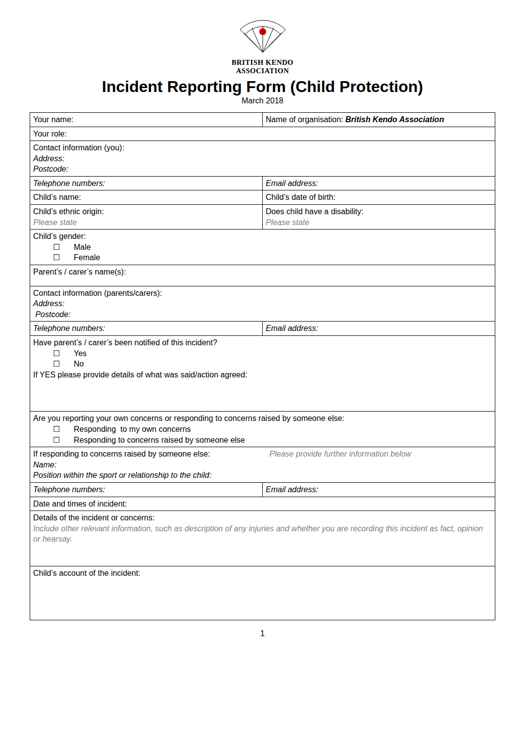BRITISH KENDO
ASSOCIATION
Incident Reporting Form (Child Protection)
March 2018
| Your name: | Name of organisation: British Kendo Association |
| Your role: |
| Contact information (you): Address: Postcode: |
| Telephone numbers: | Email address: |
| Child’s name: | Child’s date of birth: |
| Child’s ethnic origin: Please state | Does child have a disability: Please state |
| Child’s gender: ☐ Male ☐ Female |
| Parent’s / carer’s name(s): |
| Contact information (parents/carers): Address: Postcode: |
| Telephone numbers: | Email address: |
| Have parent’s / carer’s been notified of this incident? ☐ Yes ☐ No If YES please provide details of what was said/action agreed: |
| Are you reporting your own concerns or responding to concerns raised by someone else: ☐ Responding to my own concerns ☐ Responding to concerns raised by someone else |
| If responding to concerns raised by someone else: Please provide further information below Name: Position within the sport or relationship to the child: |
| Telephone numbers: | Email address: |
| Date and times of incident: |
| Details of the incident or concerns: Include other relevant information, such as description of any injuries and whether you are recording this incident as fact, opinion or hearsay. |
| Child’s account of the incident: |
1